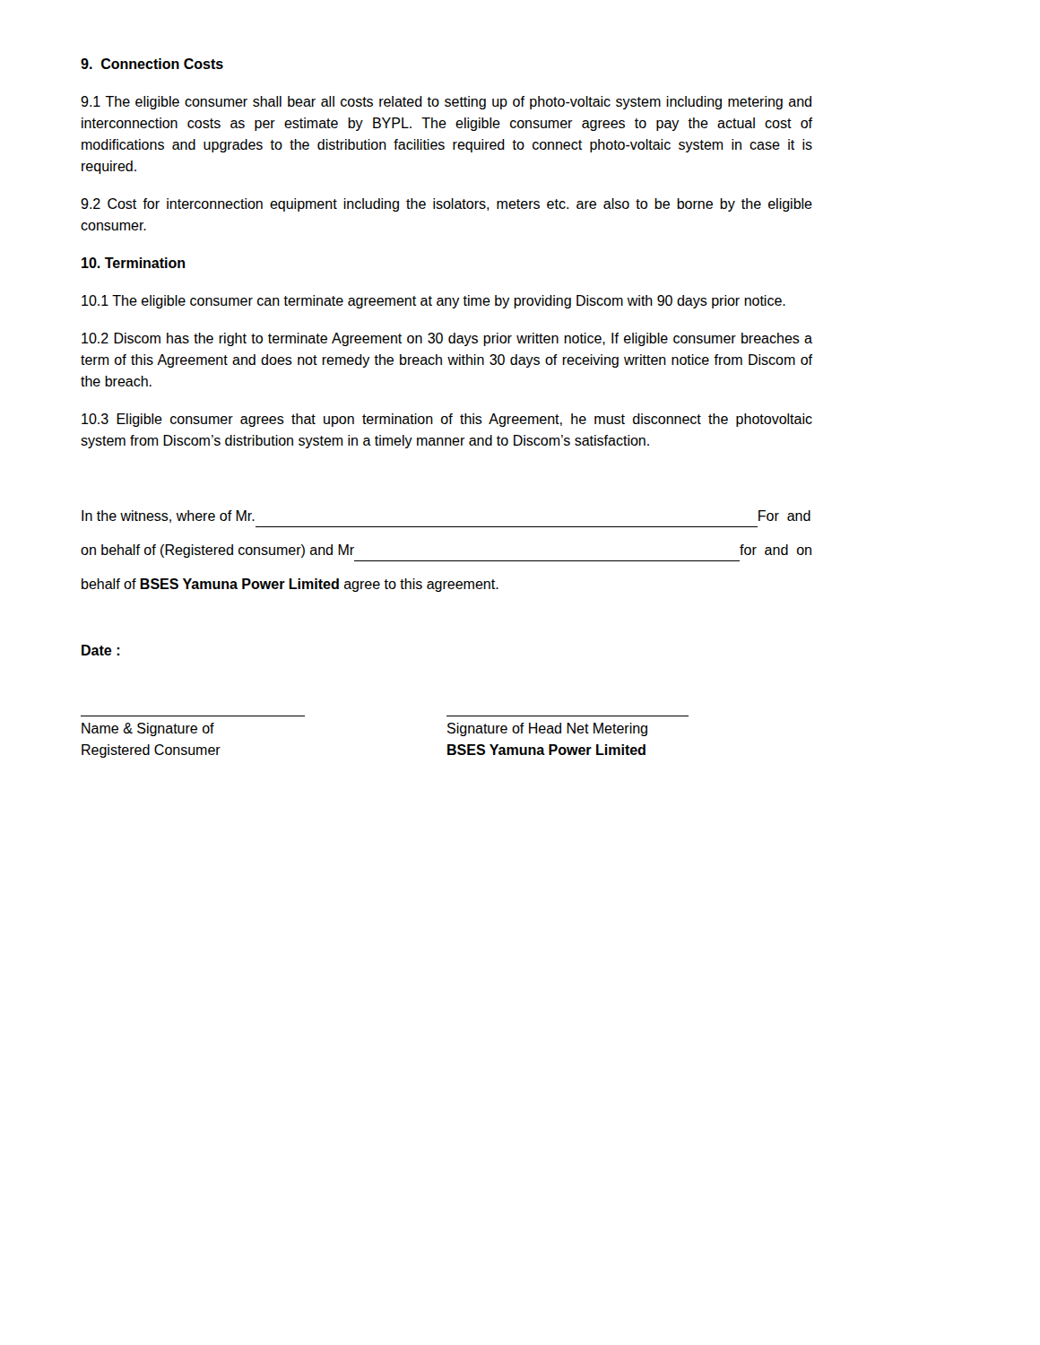9. Connection Costs
9.1 The eligible consumer shall bear all costs related to setting up of photo-voltaic system including metering and interconnection costs as per estimate by BYPL. The eligible consumer agrees to pay the actual cost of modifications and upgrades to the distribution facilities required to connect photo-voltaic system in case it is required.
9.2 Cost for interconnection equipment including the isolators, meters etc. are also to be borne by the eligible consumer.
10. Termination
10.1 The eligible consumer can terminate agreement at any time by providing Discom with 90 days prior notice.
10.2 Discom has the right to terminate Agreement on 30 days prior written notice, If eligible consumer breaches a term of this Agreement and does not remedy the breach within 30 days of receiving written notice from Discom of the breach.
10.3 Eligible consumer agrees that upon termination of this Agreement, he must disconnect the photovoltaic system from Discom’s distribution system in a timely manner and to Discom’s satisfaction.
In the witness, where of Mr. For and
on behalf of (Registered consumer) and Mr for and on
behalf of BSES Yamuna Power Limited agree to this agreement.
Date :
| Name & Signature of Registered Consumer | Signature of Head Net Metering BSES Yamuna Power Limited |